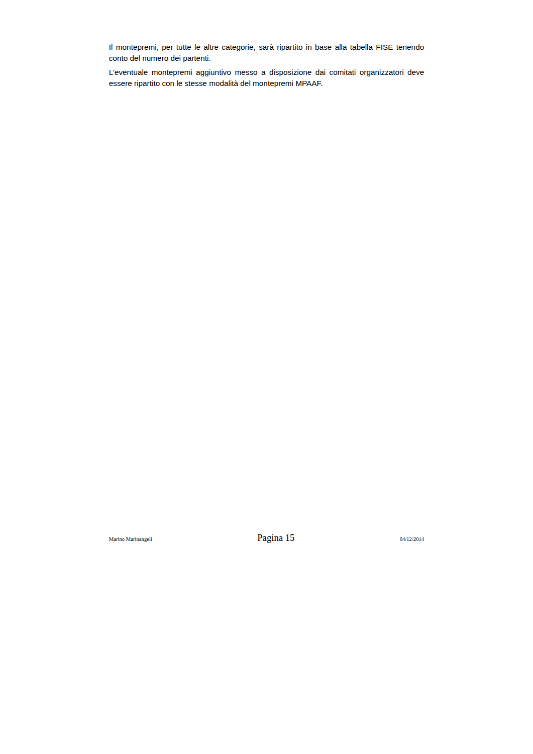Il montepremi, per tutte le altre categorie, sarà ripartito in base alla tabella FISE tenendo conto del numero dei partenti.
L’eventuale montepremi aggiuntivo messo a disposizione dai comitati organizzatori deve essere ripartito con le stesse modalità del montepremi MPAAF.
Marino Marinangeli
Pagina 15
04/12/2014